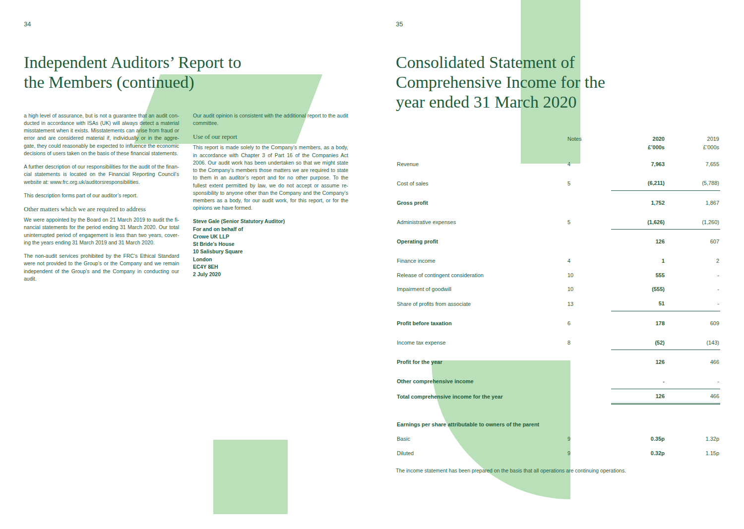34
Independent Auditors’ Report to
the Members (continued)
a high level of assurance, but is not a guarantee that an audit conducted in accordance with ISAs (UK) will always detect a material misstatement when it exists. Misstatements can arise from fraud or error and are considered material if, individually or in the aggregate, they could reasonably be expected to influence the economic decisions of users taken on the basis of these financial statements.
A further description of our responsibilities for the audit of the financial statements is located on the Financial Reporting Council’s website at: www.frc.org.uk/auditorsresponsibilities.
This description forms part of our auditor’s report.
Other matters which we are required to address
We were appointed by the Board on 21 March 2019 to audit the financial statements for the period ending 31 March 2020. Our total uninterrupted period of engagement is less than two years, covering the years ending 31 March 2019 and 31 March 2020.
The non-audit services prohibited by the FRC’s Ethical Standard were not provided to the Group’s or the Company and we remain independent of the Group’s and the Company in conducting our audit.
Our audit opinion is consistent with the additional report to the audit committee.
Use of our report
This report is made solely to the Company’s members, as a body, in accordance with Chapter 3 of Part 16 of the Companies Act 2006. Our audit work has been undertaken so that we might state to the Company’s members those matters we are required to state to them in an auditor’s report and for no other purpose. To the fullest extent permitted by law, we do not accept or assume responsibility to anyone other than the Company and the Company’s members as a body, for our audit work, for this report, or for the opinions we have formed.
Steve Gale (Senior Statutory Auditor)
For and on behalf of
Crowe UK LLP
St Bride’s House
10 Salisbury Square
London
EC4Y 8EH
2 July 2020
35
Consolidated Statement of
Comprehensive Income for the
year ended 31 March 2020
| | Notes | 2020 | 2019 |
| --- | --- | --- | --- |
| | | £’000s | £’000s |
| Revenue | 4 | 7,963 | 7,655 |
| Cost of sales | 5 | (6,211) | (5,788) |
| Gross profit | | 1,752 | 1,867 |
| Administrative expenses | 5 | (1,626) | (1,260) |
| Operating profit | | 126 | 607 |
| Finance income | 4 | 1 | 2 |
| Release of contingent consideration | 10 | 555 | - |
| Impairment of goodwill | 10 | (555) | - |
| Share of profits from associate | 13 | 51 | - |
| Profit before taxation | 6 | 178 | 609 |
| Income tax expense | 8 | (52) | (143) |
| Profit for the year | | 126 | 466 |
| Other comprehensive income | | - | - |
| Total comprehensive income for the year | | 126 | 466 |
| Earnings per share attributable to owners of the parent |
| Basic | 9 | 0.35p | 1.32p |
| Diluted | 9 | 0.32p | 1.15p |
The income statement has been prepared on the basis that all operations are continuing operations.